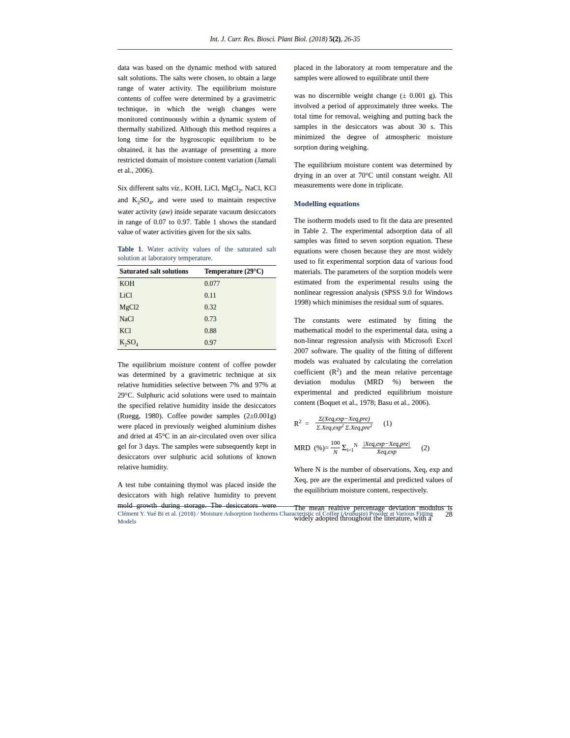Int. J. Curr. Res. Biosci. Plant Biol. (2018) 5(2), 26-35
data was based on the dynamic method with satured salt solutions. The salts were chosen, to obtain a large range of water activity. The equilibrium moisture contents of coffee were determined by a gravimetric technique, in which the weigh changes were monitored continuously within a dynamic system of thermally stabilized. Although this method requires a long time for the hygroscopic equilibrium to be obtained, it has the avantage of presenting a more restricted domain of moisture content variation (Jamali et al., 2006).
Six different salts viz., KOH, LiCl, MgCl2, NaCl, KCl and K2SO4, and were used to maintain respective water activity (aw) inside separate vacuum desiccators in range of 0.07 to 0.97. Table 1 shows the standard value of water activities given for the six salts.
Table 1. Water activity values of the saturated salt solution at laboratory temperature.
| Saturated salt solutions | Temperature (29°C) |
| --- | --- |
| KOH | 0.077 |
| LiCl | 0.11 |
| MgCl2 | 0.32 |
| NaCl | 0.73 |
| KCl | 0.88 |
| K 2 SO 4 | 0.97 |
The equilibrium moisture content of coffee powder was determined by a gravimetric technique at six relative humidities selective between 7% and 97% at 29°C. Sulphuric acid solutions were used to maintain the specified relative humidity inside the desiccators (Ruegg, 1980). Coffee powder samples (2±0.001g) were placed in previously weighed aluminium dishes and dried at 45°C in an air-circulated oven over silica gel for 3 days. The samples were subsequently kept in desiccators over sulphuric acid solutions of known relative humidity.
A test tube containing thymol was placed inside the desiccators with high relative humidity to prevent mold growth during storage. The desiccators were placed in the laboratory at room temperature and the samples were allowed to equilibrate until there
was no discernible weight change (± 0.001 g). This involved a period of approximately three weeks. The total time for removal, weighing and putting back the samples in the desiccators was about 30 s. This minimized the degree of atmospheric moisture sorption during weighing.
The equilibrium moisture content was determined by drying in an over at 70°C until constant weight. All measurements were done in triplicate.
Modelling equations
The isotherm models used to fit the data are presented in Table 2. The experimental adsorption data of all samples was fitted to seven sorption equation. These equations were chosen because they are most widely used to fit experimental sorption data of various food materials. The parameters of the sorption models were estimated from the experimental results using the nonlinear regression analysis (SPSS 9.0 for Windows 1998) which minimises the residual sum of squares.
The constants were estimated by fitting the mathematical model to the experimental data, using a non-linear regression analysis with Microsoft Excel 2007 software. The quality of the fitting of different models was evaluated by calculating the correlation coefficient (R2) and the mean relative percentage deviation modulus (MRD %) between the experimental and predicted equilibrium moisture content (Boquet et al., 1978; Basu et al., 2006).
R2 = Σ(Xeq,exp−Xeq,pre) Σ.Xeq,exp2 Σ.Xeq,pre2 (1)
MRD (%)= 100 N Σi=1 N |Xeq,exp−Xeq,pre| Xeq,exp (2)
Where N is the number of observations, Xeq, exp and Xeq, pre are the experimental and predicted values of the equilibrium moisture content, respectively.
The mean realtive percentage deviation modulus is widely adopted throughout the literature, with a
28 Clément Y. Yué Bi et al. (2018) / Moisture Adsorption Isotherms Characteristic of Coffee (Arabusta) Powder at Various Fitting Models